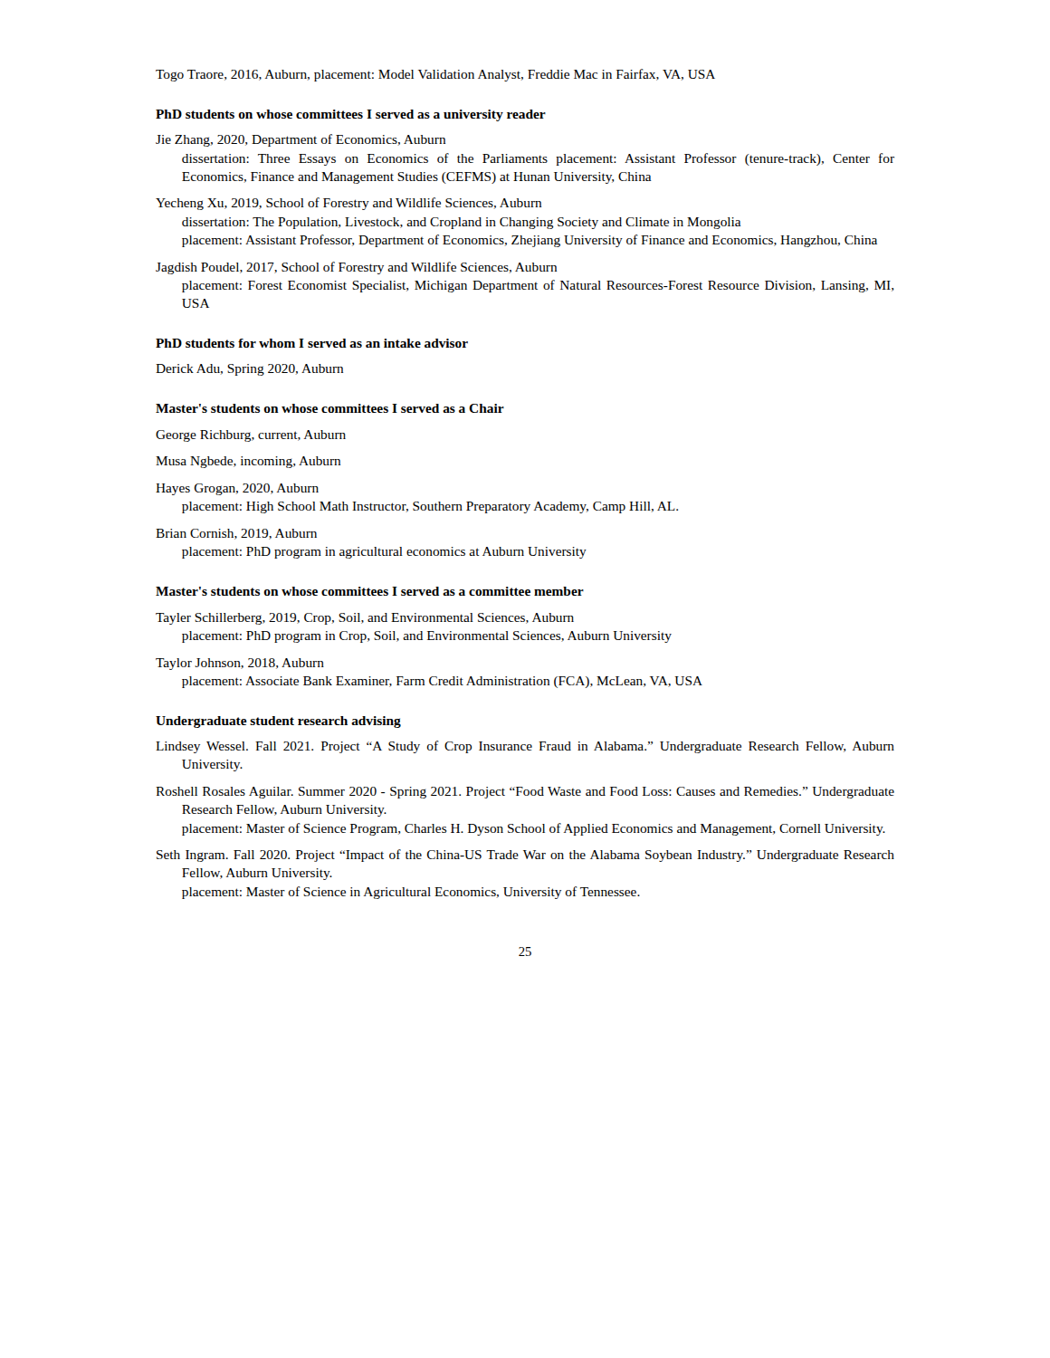Togo Traore, 2016, Auburn, placement: Model Validation Analyst, Freddie Mac in Fairfax, VA, USA
PhD students on whose committees I served as a university reader
Jie Zhang, 2020, Department of Economics, Auburn dissertation: Three Essays on Economics of the Parliaments placement: Assistant Professor (tenure-track), Center for Economics, Finance and Management Studies (CEFMS) at Hunan University, China
Yecheng Xu, 2019, School of Forestry and Wildlife Sciences, Auburn dissertation: The Population, Livestock, and Cropland in Changing Society and Climate in Mongolia placement: Assistant Professor, Department of Economics, Zhejiang University of Finance and Economics, Hangzhou, China
Jagdish Poudel, 2017, School of Forestry and Wildlife Sciences, Auburn placement: Forest Economist Specialist, Michigan Department of Natural Resources-Forest Resource Division, Lansing, MI, USA
PhD students for whom I served as an intake advisor
Derick Adu, Spring 2020, Auburn
Master's students on whose committees I served as a Chair
George Richburg, current, Auburn
Musa Ngbede, incoming, Auburn
Hayes Grogan, 2020, Auburn placement: High School Math Instructor, Southern Preparatory Academy, Camp Hill, AL.
Brian Cornish, 2019, Auburn placement: PhD program in agricultural economics at Auburn University
Master's students on whose committees I served as a committee member
Tayler Schillerberg, 2019, Crop, Soil, and Environmental Sciences, Auburn placement: PhD program in Crop, Soil, and Environmental Sciences, Auburn University
Taylor Johnson, 2018, Auburn placement: Associate Bank Examiner, Farm Credit Administration (FCA), McLean, VA, USA
Undergraduate student research advising
Lindsey Wessel. Fall 2021. Project “A Study of Crop Insurance Fraud in Alabama.” Undergraduate Research Fellow, Auburn University.
Roshell Rosales Aguilar. Summer 2020 - Spring 2021. Project “Food Waste and Food Loss: Causes and Remedies.” Undergraduate Research Fellow, Auburn University. placement: Master of Science Program, Charles H. Dyson School of Applied Economics and Management, Cornell University.
Seth Ingram. Fall 2020. Project “Impact of the China-US Trade War on the Alabama Soybean Industry.” Undergraduate Research Fellow, Auburn University. placement: Master of Science in Agricultural Economics, University of Tennessee.
25